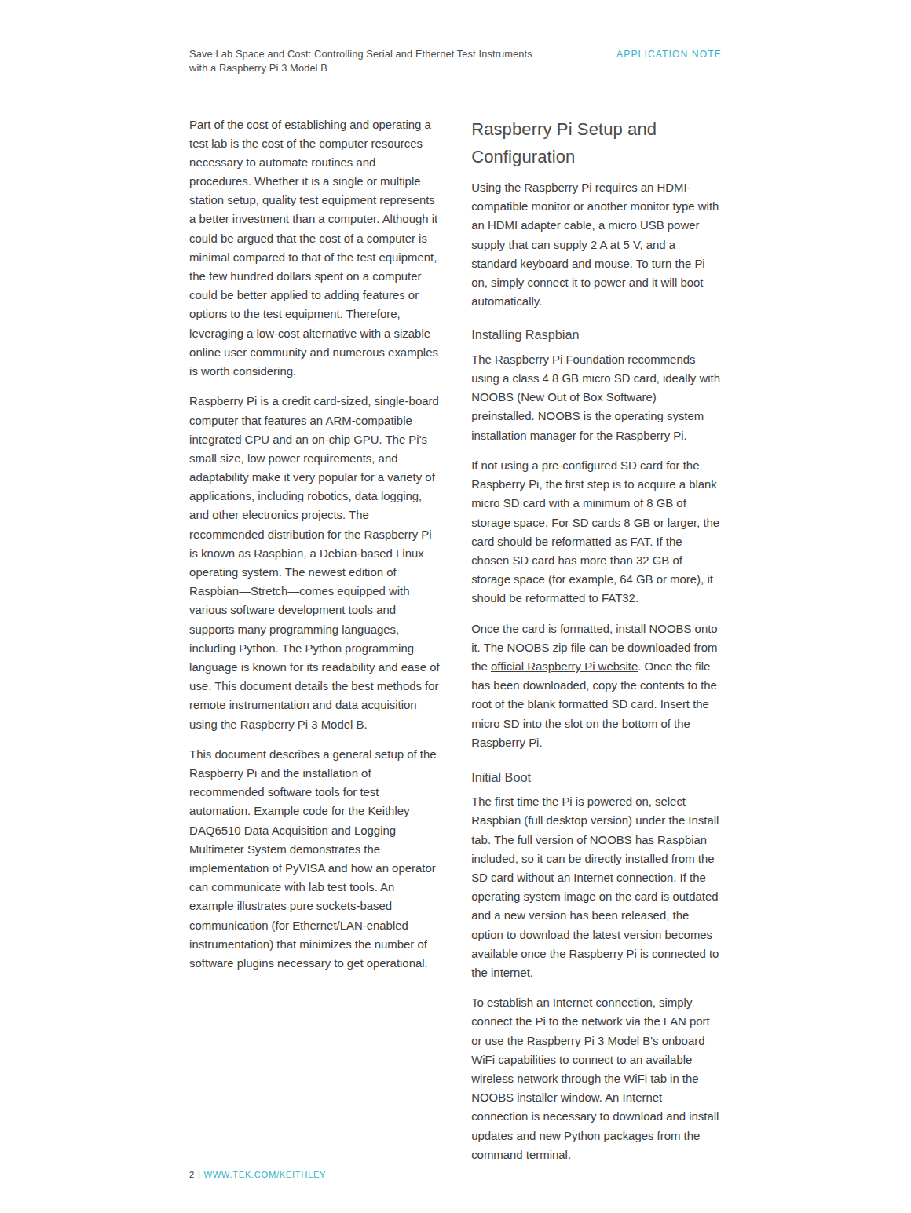Save Lab Space and Cost: Controlling Serial and Ethernet Test Instruments
with a Raspberry Pi 3 Model B
APPLICATION NOTE
Part of the cost of establishing and operating a test lab is the cost of the computer resources necessary to automate routines and procedures. Whether it is a single or multiple station setup, quality test equipment represents a better investment than a computer. Although it could be argued that the cost of a computer is minimal compared to that of the test equipment, the few hundred dollars spent on a computer could be better applied to adding features or options to the test equipment. Therefore, leveraging a low-cost alternative with a sizable online user community and numerous examples is worth considering.
Raspberry Pi is a credit card-sized, single-board computer that features an ARM-compatible integrated CPU and an on-chip GPU. The Pi's small size, low power requirements, and adaptability make it very popular for a variety of applications, including robotics, data logging, and other electronics projects. The recommended distribution for the Raspberry Pi is known as Raspbian, a Debian-based Linux operating system. The newest edition of Raspbian—Stretch—comes equipped with various software development tools and supports many programming languages, including Python. The Python programming language is known for its readability and ease of use. This document details the best methods for remote instrumentation and data acquisition using the Raspberry Pi 3 Model B.
This document describes a general setup of the Raspberry Pi and the installation of recommended software tools for test automation. Example code for the Keithley DAQ6510 Data Acquisition and Logging Multimeter System demonstrates the implementation of PyVISA and how an operator can communicate with lab test tools. An example illustrates pure sockets-based communication (for Ethernet/LAN-enabled instrumentation) that minimizes the number of software plugins necessary to get operational.
Raspberry Pi Setup and Configuration
Using the Raspberry Pi requires an HDMI-compatible monitor or another monitor type with an HDMI adapter cable, a micro USB power supply that can supply 2 A at 5 V, and a standard keyboard and mouse. To turn the Pi on, simply connect it to power and it will boot automatically.
Installing Raspbian
The Raspberry Pi Foundation recommends using a class 4 8 GB micro SD card, ideally with NOOBS (New Out of Box Software) preinstalled. NOOBS is the operating system installation manager for the Raspberry Pi.
If not using a pre-configured SD card for the Raspberry Pi, the first step is to acquire a blank micro SD card with a minimum of 8 GB of storage space. For SD cards 8 GB or larger, the card should be reformatted as FAT. If the chosen SD card has more than 32 GB of storage space (for example, 64 GB or more), it should be reformatted to FAT32.
Once the card is formatted, install NOOBS onto it. The NOOBS zip file can be downloaded from the official Raspberry Pi website. Once the file has been downloaded, copy the contents to the root of the blank formatted SD card. Insert the micro SD into the slot on the bottom of the Raspberry Pi.
Initial Boot
The first time the Pi is powered on, select Raspbian (full desktop version) under the Install tab. The full version of NOOBS has Raspbian included, so it can be directly installed from the SD card without an Internet connection. If the operating system image on the card is outdated and a new version has been released, the option to download the latest version becomes available once the Raspberry Pi is connected to the internet.
To establish an Internet connection, simply connect the Pi to the network via the LAN port or use the Raspberry Pi 3 Model B's onboard WiFi capabilities to connect to an available wireless network through the WiFi tab in the NOOBS installer window. An Internet connection is necessary to download and install updates and new Python packages from the command terminal.
2|WWW.TEK.COM/KEITHLEY